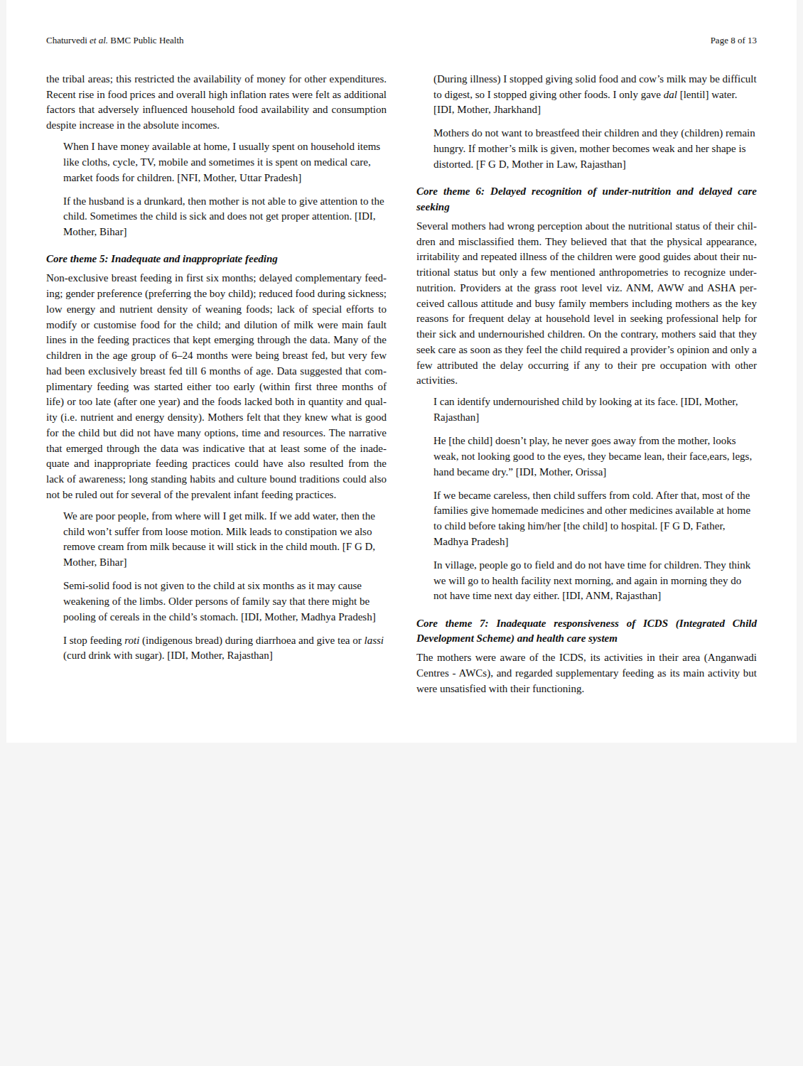Chaturvedi et al. BMC Public Health Page 8 of 13
the tribal areas; this restricted the availability of money for other expenditures. Recent rise in food prices and overall high inflation rates were felt as additional factors that adversely influenced household food availability and consumption despite increase in the absolute incomes.
When I have money available at home, I usually spent on household items like cloths, cycle, TV, mobile and sometimes it is spent on medical care, market foods for children. [NFI, Mother, Uttar Pradesh]
If the husband is a drunkard, then mother is not able to give attention to the child. Sometimes the child is sick and does not get proper attention. [IDI, Mother, Bihar]
Core theme 5: Inadequate and inappropriate feeding
Non-exclusive breast feeding in first six months; delayed complementary feeding; gender preference (preferring the boy child); reduced food during sickness; low energy and nutrient density of weaning foods; lack of special efforts to modify or customise food for the child; and dilution of milk were main fault lines in the feeding practices that kept emerging through the data. Many of the children in the age group of 6–24 months were being breast fed, but very few had been exclusively breast fed till 6 months of age. Data suggested that complimentary feeding was started either too early (within first three months of life) or too late (after one year) and the foods lacked both in quantity and quality (i.e. nutrient and energy density). Mothers felt that they knew what is good for the child but did not have many options, time and resources. The narrative that emerged through the data was indicative that at least some of the inadequate and inappropriate feeding practices could have also resulted from the lack of awareness; long standing habits and culture bound traditions could also not be ruled out for several of the prevalent infant feeding practices.
We are poor people, from where will I get milk. If we add water, then the child won’t suffer from loose motion. Milk leads to constipation we also remove cream from milk because it will stick in the child mouth. [F G D, Mother, Bihar]
Semi-solid food is not given to the child at six months as it may cause weakening of the limbs. Older persons of family say that there might be pooling of cereals in the child’s stomach. [IDI, Mother, Madhya Pradesh]
I stop feeding roti (indigenous bread) during diarrhoea and give tea or lassi (curd drink with sugar). [IDI, Mother, Rajasthan]
(During illness) I stopped giving solid food and cow’s milk may be difficult to digest, so I stopped giving other foods. I only gave dal [lentil] water. [IDI, Mother, Jharkhand]
Mothers do not want to breastfeed their children and they (children) remain hungry. If mother’s milk is given, mother becomes weak and her shape is distorted. [F G D, Mother in Law, Rajasthan]
Core theme 6: Delayed recognition of under-nutrition and delayed care seeking
Several mothers had wrong perception about the nutritional status of their children and misclassified them. They believed that that the physical appearance, irritability and repeated illness of the children were good guides about their nutritional status but only a few mentioned anthropometries to recognize under-nutrition. Providers at the grass root level viz. ANM, AWW and ASHA perceived callous attitude and busy family members including mothers as the key reasons for frequent delay at household level in seeking professional help for their sick and undernourished children. On the contrary, mothers said that they seek care as soon as they feel the child required a provider’s opinion and only a few attributed the delay occurring if any to their pre occupation with other activities.
I can identify undernourished child by looking at its face. [IDI, Mother, Rajasthan]
He [the child] doesn’t play, he never goes away from the mother, looks weak, not looking good to the eyes, they became lean, their face,ears, legs, hand became dry.” [IDI, Mother, Orissa]
If we became careless, then child suffers from cold. After that, most of the families give homemade medicines and other medicines available at home to child before taking him/her [the child] to hospital. [F G D, Father, Madhya Pradesh]
In village, people go to field and do not have time for children. They think we will go to health facility next morning, and again in morning they do not have time next day either. [IDI, ANM, Rajasthan]
Core theme 7: Inadequate responsiveness of ICDS (Integrated Child Development Scheme) and health care system
The mothers were aware of the ICDS, its activities in their area (Anganwadi Centres - AWCs), and regarded supplementary feeding as its main activity but were unsatisfied with their functioning.